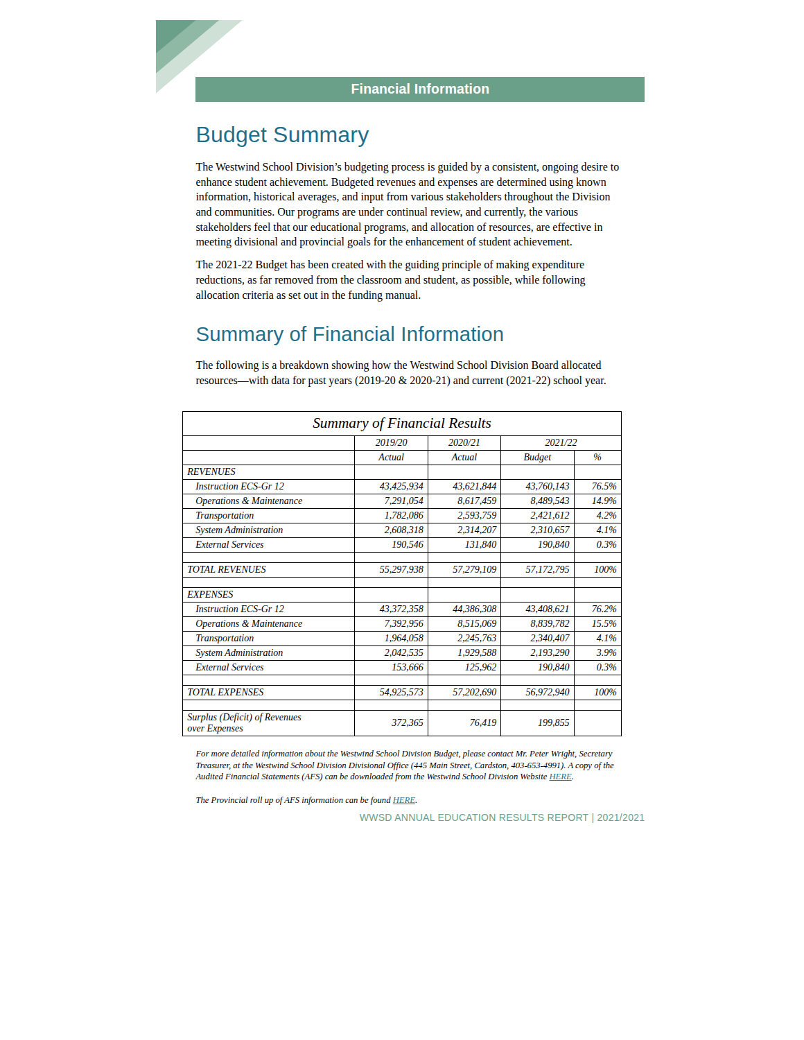21
Financial Information
Budget Summary
The Westwind School Division’s budgeting process is guided by a consistent, ongoing desire to enhance student achievement. Budgeted revenues and expenses are determined using known information, historical averages, and input from various stakeholders throughout the Division and communities. Our programs are under continual review, and currently, the various stakeholders feel that our educational programs, and allocation of resources, are effective in meeting divisional and provincial goals for the enhancement of student achievement.
The 2021-22 Budget has been created with the guiding principle of making expenditure reductions, as far removed from the classroom and student, as possible, while following allocation criteria as set out in the funding manual.
Summary of Financial Information
The following is a breakdown showing how the Westwind School Division Board allocated resources—with data for past years (2019-20 & 2020-21) and current (2021-22) school year.
| Summary of Financial Results |
| | 2019/20 | 2020/21 | 2021/22 |
| | Actual | Actual | Budget | % |
| REVENUES | | | | |
| Instruction ECS-Gr 12 | 43,425,934 | 43,621,844 | 43,760,143 | 76.5% |
| Operations & Maintenance | 7,291,054 | 8,617,459 | 8,489,543 | 14.9% |
| Transportation | 1,782,086 | 2,593,759 | 2,421,612 | 4.2% |
| System Administration | 2,608,318 | 2,314,207 | 2,310,657 | 4.1% |
| External Services | 190,546 | 131,840 | 190,840 | 0.3% |
| TOTAL REVENUES | 55,297,938 | 57,279,109 | 57,172,795 | 100% |
| EXPENSES | | | | |
| Instruction ECS-Gr 12 | 43,372,358 | 44,386,308 | 43,408,621 | 76.2% |
| Operations & Maintenance | 7,392,956 | 8,515,069 | 8,839,782 | 15.5% |
| Transportation | 1,964,058 | 2,245,763 | 2,340,407 | 4.1% |
| System Administration | 2,042,535 | 1,929,588 | 2,193,290 | 3.9% |
| External Services | 153,666 | 125,962 | 190,840 | 0.3% |
| TOTAL EXPENSES | 54,925,573 | 57,202,690 | 56,972,940 | 100% |
| Surplus (Deficit) of Revenues over Expenses | 372,365 | 76,419 | 199,855 | |
For more detailed information about the Westwind School Division Budget, please contact Mr. Peter Wright, Secretary Treasurer, at the Westwind School Division Divisional Office (445 Main Street, Cardston, 403-653-4991). A copy of the Audited Financial Statements (AFS) can be downloaded from the Westwind School Division Website HERE.
The Provincial roll up of AFS information can be found HERE.
WWSD ANNUAL EDUCATION RESULTS REPORT | 2021/2021